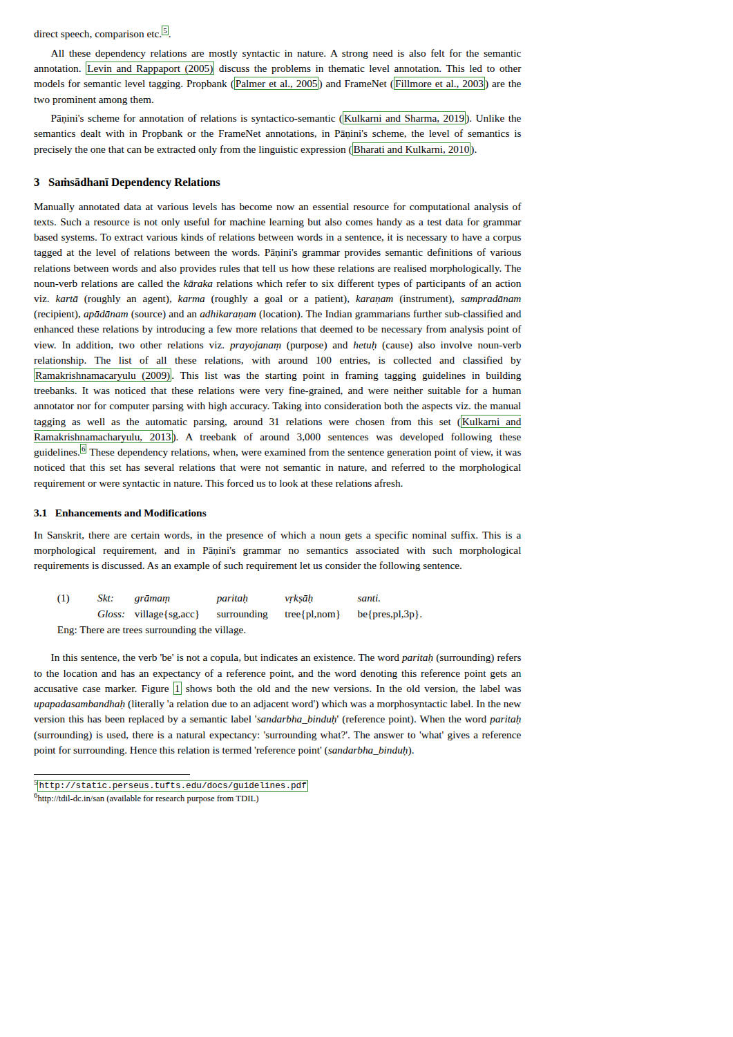direct speech, comparison etc.5.
All these dependency relations are mostly syntactic in nature. A strong need is also felt for the semantic annotation. Levin and Rappaport (2005) discuss the problems in thematic level annotation. This led to other models for semantic level tagging. Propbank (Palmer et al., 2005) and FrameNet (Fillmore et al., 2003) are the two prominent among them.
Pāṇini's scheme for annotation of relations is syntactico-semantic (Kulkarni and Sharma, 2019). Unlike the semantics dealt with in Propbank or the FrameNet annotations, in Pāṇini's scheme, the level of semantics is precisely the one that can be extracted only from the linguistic expression (Bharati and Kulkarni, 2010).
3 Saṁsādhanī Dependency Relations
Manually annotated data at various levels has become now an essential resource for computational analysis of texts. Such a resource is not only useful for machine learning but also comes handy as a test data for grammar based systems. To extract various kinds of relations between words in a sentence, it is necessary to have a corpus tagged at the level of relations between the words. Pāṇini's grammar provides semantic definitions of various relations between words and also provides rules that tell us how these relations are realised morphologically. The noun-verb relations are called the kāraka relations which refer to six different types of participants of an action viz. kartā (roughly an agent), karma (roughly a goal or a patient), karaṇam (instrument), sampradānam (recipient), apādānam (source) and an adhikaraṇam (location). The Indian grammarians further sub-classified and enhanced these relations by introducing a few more relations that deemed to be necessary from analysis point of view. In addition, two other relations viz. prayojanaṃ (purpose) and hetuḥ (cause) also involve noun-verb relationship. The list of all these relations, with around 100 entries, is collected and classified by Ramakrishnamacaryulu (2009). This list was the starting point in framing tagging guidelines in building treebanks. It was noticed that these relations were very fine-grained, and were neither suitable for a human annotator nor for computer parsing with high accuracy. Taking into consideration both the aspects viz. the manual tagging as well as the automatic parsing, around 31 relations were chosen from this set (Kulkarni and Ramakrishnamacharyulu, 2013). A treebank of around 3,000 sentences was developed following these guidelines.6 These dependency relations, when, were examined from the sentence generation point of view, it was noticed that this set has several relations that were not semantic in nature, and referred to the morphological requirement or were syntactic in nature. This forced us to look at these relations afresh.
3.1 Enhancements and Modifications
In Sanskrit, there are certain words, in the presence of which a noun gets a specific nominal suffix. This is a morphological requirement, and in Pāṇini's grammar no semantics associated with such morphological requirements is discussed. As an example of such requirement let us consider the following sentence.
| (1) | Skt: | grāmaṃ | paritaḥ | vṛkṣāḥ | santi. |
| | Gloss: | village{sg,acc} | surrounding | tree{pl,nom} | be{pres,pl,3p}. |
Eng: There are trees surrounding the village.
In this sentence, the verb 'be' is not a copula, but indicates an existence. The word paritaḥ (surrounding) refers to the location and has an expectancy of a reference point, and the word denoting this reference point gets an accusative case marker. Figure 1 shows both the old and the new versions. In the old version, the label was upapadasambandhaḥ (literally 'a relation due to an adjacent word') which was a morphosyntactic label. In the new version this has been replaced by a semantic label 'sandarbha_binduḥ' (reference point). When the word paritaḥ (surrounding) is used, there is a natural expectancy: 'surrounding what?'. The answer to 'what' gives a reference point for surrounding. Hence this relation is termed 'reference point' (sandarbha_binduḥ).
5http://static.perseus.tufts.edu/docs/guidelines.pdf
6http://tdil-dc.in/san (available for research purpose from TDIL)